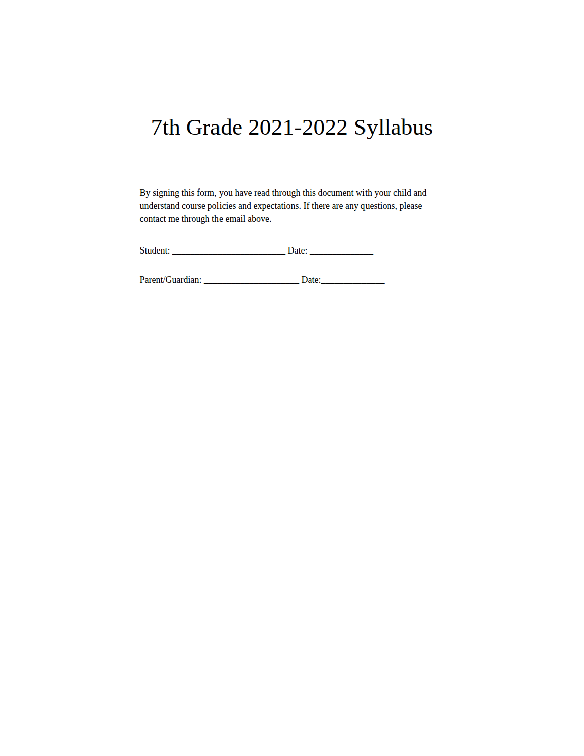7th Grade 2021-2022 Syllabus
By signing this form, you have read through this document with your child and understand course policies and expectations. If there are any questions, please contact me through the email above.
Student: _________________________ Date: ______________
Parent/Guardian: _____________________ Date:______________